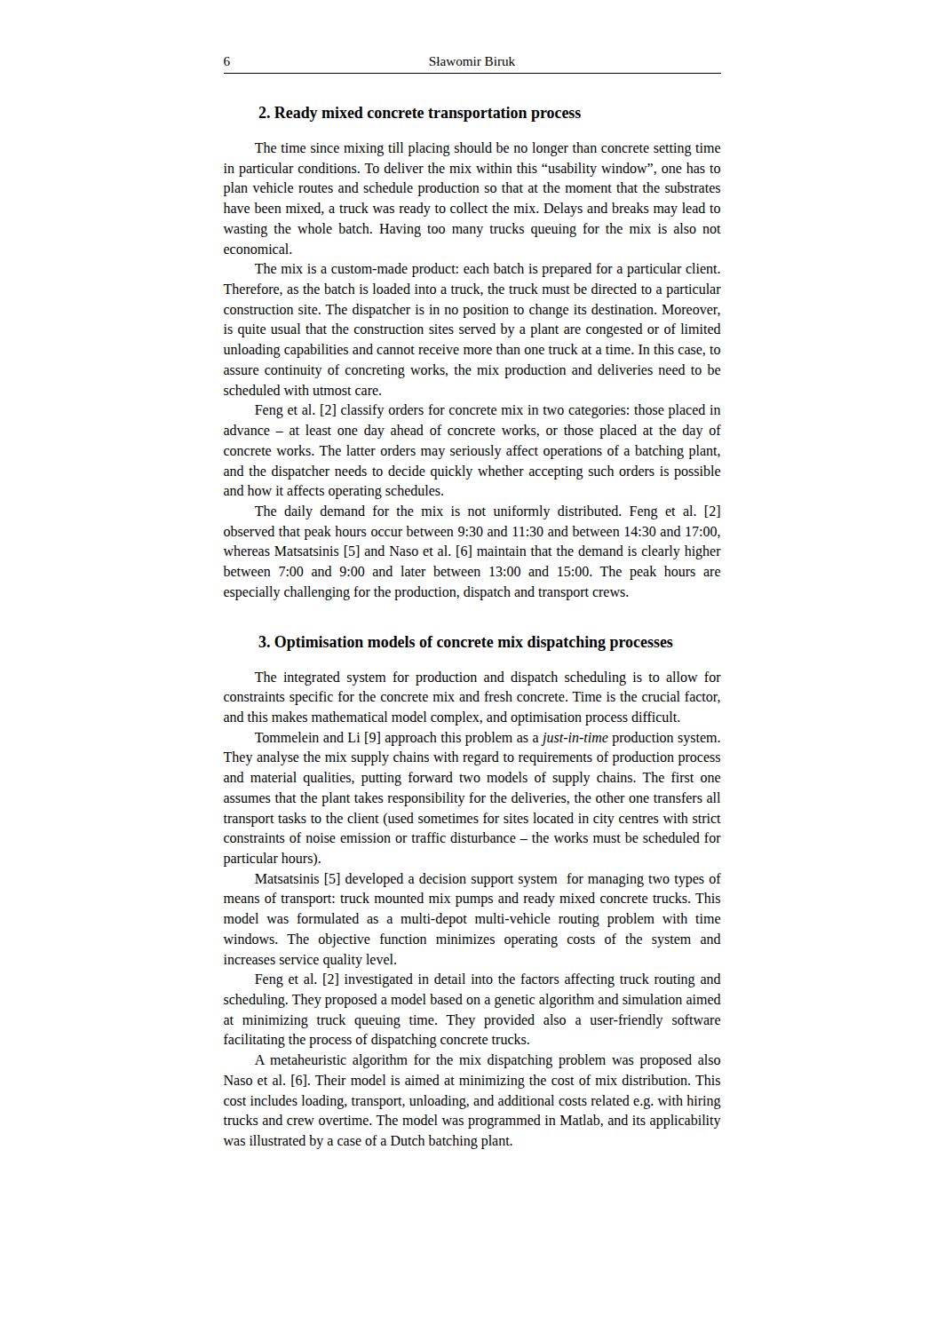6 Sławomir Biruk
2. Ready mixed concrete transportation process
The time since mixing till placing should be no longer than concrete setting time in particular conditions. To deliver the mix within this “usability window”, one has to plan vehicle routes and schedule production so that at the moment that the substrates have been mixed, a truck was ready to collect the mix. Delays and breaks may lead to wasting the whole batch. Having too many trucks queuing for the mix is also not economical.
The mix is a custom-made product: each batch is prepared for a particular client. Therefore, as the batch is loaded into a truck, the truck must be directed to a particular construction site. The dispatcher is in no position to change its destination. Moreover, is quite usual that the construction sites served by a plant are congested or of limited unloading capabilities and cannot receive more than one truck at a time. In this case, to assure continuity of concreting works, the mix production and deliveries need to be scheduled with utmost care.
Feng et al. [2] classify orders for concrete mix in two categories: those placed in advance – at least one day ahead of concrete works, or those placed at the day of concrete works. The latter orders may seriously affect operations of a batching plant, and the dispatcher needs to decide quickly whether accepting such orders is possible and how it affects operating schedules.
The daily demand for the mix is not uniformly distributed. Feng et al. [2] observed that peak hours occur between 9:30 and 11:30 and between 14:30 and 17:00, whereas Matsatsinis [5] and Naso et al. [6] maintain that the demand is clearly higher between 7:00 and 9:00 and later between 13:00 and 15:00. The peak hours are especially challenging for the production, dispatch and transport crews.
3. Optimisation models of concrete mix dispatching processes
The integrated system for production and dispatch scheduling is to allow for constraints specific for the concrete mix and fresh concrete. Time is the crucial factor, and this makes mathematical model complex, and optimisation process difficult.
Tommelein and Li [9] approach this problem as a just-in-time production system. They analyse the mix supply chains with regard to requirements of production process and material qualities, putting forward two models of supply chains. The first one assumes that the plant takes responsibility for the deliveries, the other one transfers all transport tasks to the client (used sometimes for sites located in city centres with strict constraints of noise emission or traffic disturbance – the works must be scheduled for particular hours).
Matsatsinis [5] developed a decision support system for managing two types of means of transport: truck mounted mix pumps and ready mixed concrete trucks. This model was formulated as a multi-depot multi-vehicle routing problem with time windows. The objective function minimizes operating costs of the system and increases service quality level.
Feng et al. [2] investigated in detail into the factors affecting truck routing and scheduling. They proposed a model based on a genetic algorithm and simulation aimed at minimizing truck queuing time. They provided also a user-friendly software facilitating the process of dispatching concrete trucks.
A metaheuristic algorithm for the mix dispatching problem was proposed also Naso et al. [6]. Their model is aimed at minimizing the cost of mix distribution. This cost includes loading, transport, unloading, and additional costs related e.g. with hiring trucks and crew overtime. The model was programmed in Matlab, and its applicability was illustrated by a case of a Dutch batching plant.